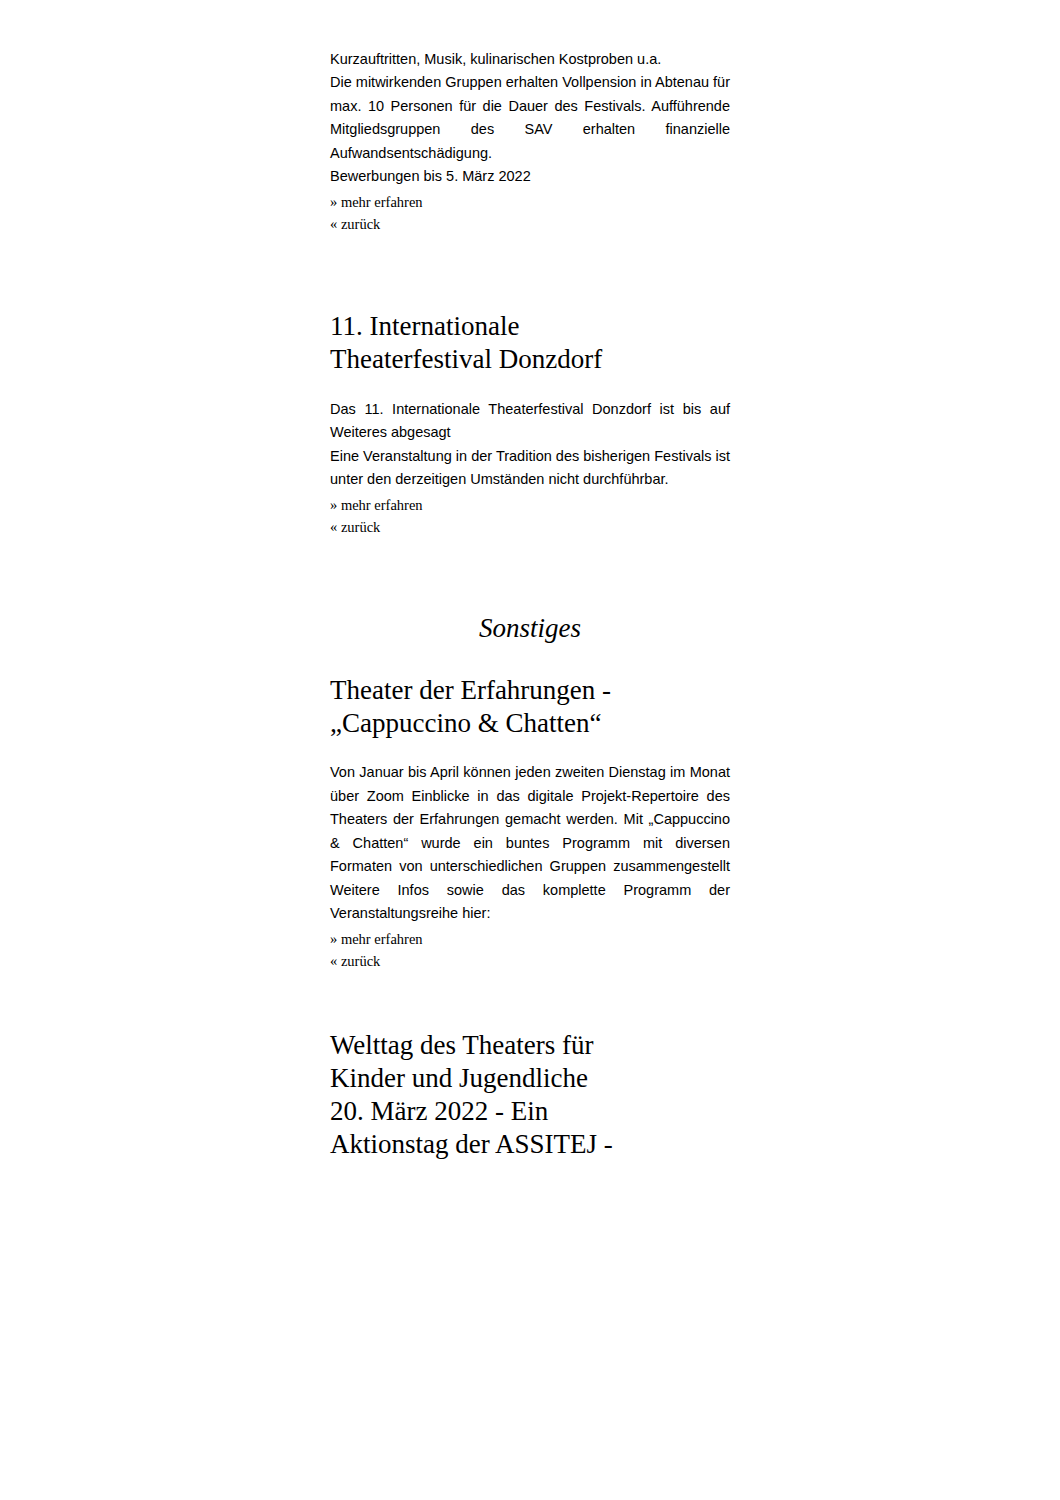Kurzauftritten, Musik, kulinarischen Kostproben u.a.
Die mitwirkenden Gruppen erhalten Vollpension in Abtenau für max. 10 Personen für die Dauer des Festivals. Aufführende Mitgliedsgruppen des SAV erhalten finanzielle Aufwandsentschädigung.
Bewerbungen bis 5. März 2022
» mehr erfahren « zurück
11. Internationale
Theaterfestival Donzdorf
Das 11. Internationale Theaterfestival Donzdorf ist bis auf Weiteres abgesagt
Eine Veranstaltung in der Tradition des bisherigen Festivals ist unter den derzeitigen Umständen nicht durchführbar.
» mehr erfahren « zurück
Sonstiges
Theater der Erfahrungen -
„Cappuccino & Chatten“
Von Januar bis April können jeden zweiten Dienstag im Monat über Zoom Einblicke in das digitale Projekt-Repertoire des Theaters der Erfahrungen gemacht werden. Mit „Cappuccino & Chatten“ wurde ein buntes Programm mit diversen Formaten von unterschiedlichen Gruppen zusammengestellt Weitere Infos sowie das komplette Programm der Veranstaltungsreihe hier:
» mehr erfahren « zurück
Welttag des Theaters für
Kinder und Jugendliche
20. März 2022 - Ein
Aktionstag der ASSITEJ -